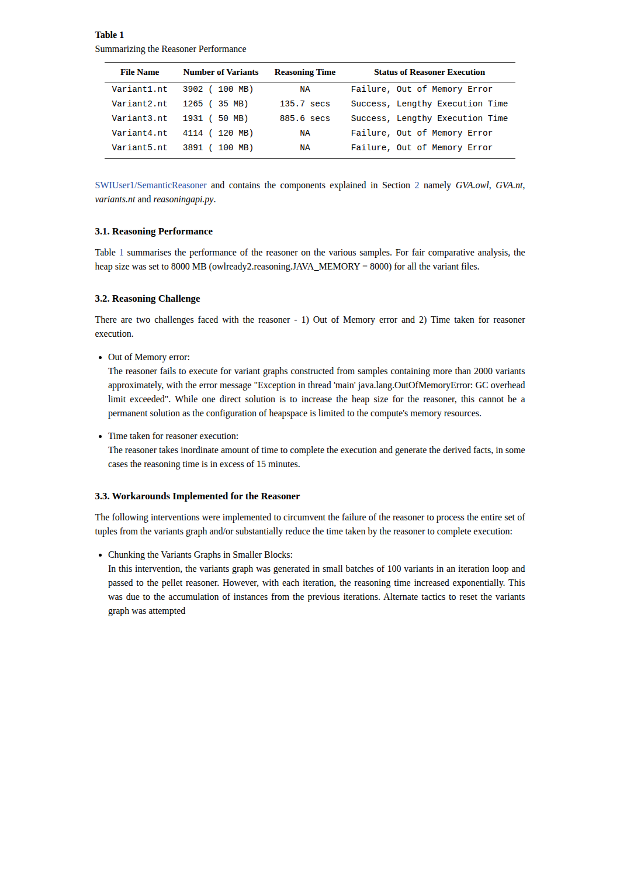Table 1 Summarizing the Reasoner Performance
| File Name | Number of Variants | Reasoning Time | Status of Reasoner Execution |
| --- | --- | --- | --- |
| Variant1.nt | 3902 ( 100 MB) | NA | Failure, Out of Memory Error |
| Variant2.nt | 1265 ( 35 MB) | 135.7 secs | Success, Lengthy Execution Time |
| Variant3.nt | 1931 ( 50 MB) | 885.6 secs | Success, Lengthy Execution Time |
| Variant4.nt | 4114 ( 120 MB) | NA | Failure, Out of Memory Error |
| Variant5.nt | 3891 ( 100 MB) | NA | Failure, Out of Memory Error |
SWIUser1/SemanticReasoner and contains the components explained in Section 2 namely GVA.owl, GVA.nt, variants.nt and reasoningapi.py.
3.1. Reasoning Performance
Table 1 summarises the performance of the reasoner on the various samples. For fair comparative analysis, the heap size was set to 8000 MB (owlready2.reasoning.JAVA_MEMORY = 8000) for all the variant files.
3.2. Reasoning Challenge
There are two challenges faced with the reasoner - 1) Out of Memory error and 2) Time taken for reasoner execution.
Out of Memory error: The reasoner fails to execute for variant graphs constructed from samples containing more than 2000 variants approximately, with the error message "Exception in thread 'main' java.lang.OutOfMemoryError: GC overhead limit exceeded". While one direct solution is to increase the heap size for the reasoner, this cannot be a permanent solution as the configuration of heapspace is limited to the compute's memory resources.
Time taken for reasoner execution: The reasoner takes inordinate amount of time to complete the execution and generate the derived facts, in some cases the reasoning time is in excess of 15 minutes.
3.3. Workarounds Implemented for the Reasoner
The following interventions were implemented to circumvent the failure of the reasoner to process the entire set of tuples from the variants graph and/or substantially reduce the time taken by the reasoner to complete execution:
Chunking the Variants Graphs in Smaller Blocks: In this intervention, the variants graph was generated in small batches of 100 variants in an iteration loop and passed to the pellet reasoner. However, with each iteration, the reasoning time increased exponentially. This was due to the accumulation of instances from the previous iterations. Alternate tactics to reset the variants graph was attempted